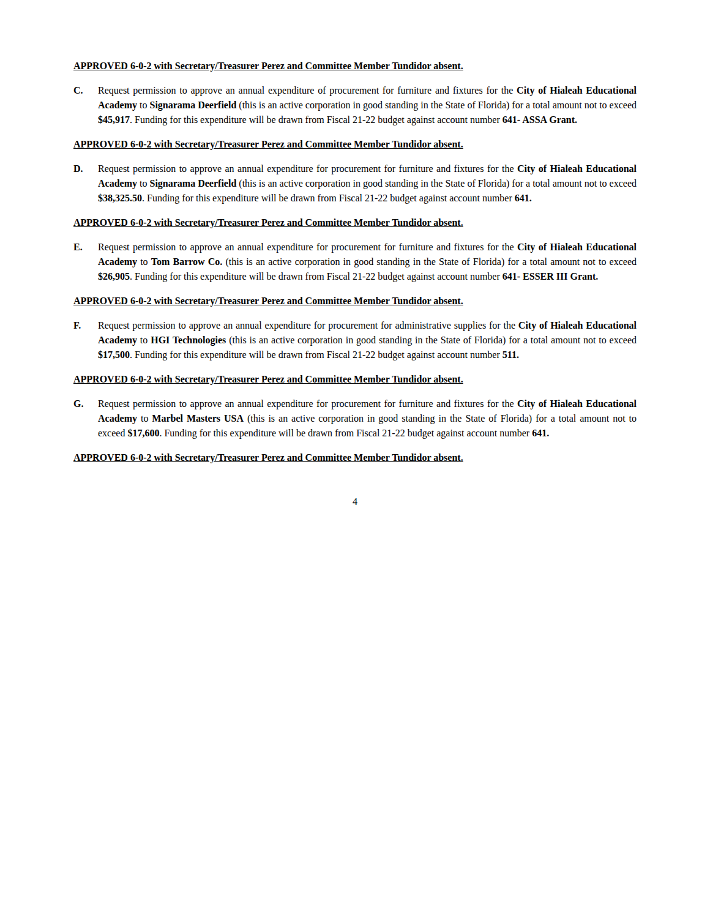APPROVED 6-0-2 with Secretary/Treasurer Perez and Committee Member Tundidor absent.
C.
Request permission to approve an annual expenditure of procurement for furniture and fixtures for the City of Hialeah Educational Academy to Signarama Deerfield (this is an active corporation in good standing in the State of Florida) for a total amount not to exceed $45,917. Funding for this expenditure will be drawn from Fiscal 21-22 budget against account number 641- ASSA Grant.
APPROVED 6-0-2 with Secretary/Treasurer Perez and Committee Member Tundidor absent.
D.
Request permission to approve an annual expenditure for procurement for furniture and fixtures for the City of Hialeah Educational Academy to Signarama Deerfield (this is an active corporation in good standing in the State of Florida) for a total amount not to exceed $38,325.50. Funding for this expenditure will be drawn from Fiscal 21-22 budget against account number 641.
APPROVED 6-0-2 with Secretary/Treasurer Perez and Committee Member Tundidor absent.
E.
Request permission to approve an annual expenditure for procurement for furniture and fixtures for the City of Hialeah Educational Academy to Tom Barrow Co. (this is an active corporation in good standing in the State of Florida) for a total amount not to exceed $26,905. Funding for this expenditure will be drawn from Fiscal 21-22 budget against account number 641- ESSER III Grant.
APPROVED 6-0-2 with Secretary/Treasurer Perez and Committee Member Tundidor absent.
F.
Request permission to approve an annual expenditure for procurement for administrative supplies for the City of Hialeah Educational Academy to HGI Technologies (this is an active corporation in good standing in the State of Florida) for a total amount not to exceed $17,500. Funding for this expenditure will be drawn from Fiscal 21-22 budget against account number 511.
APPROVED 6-0-2 with Secretary/Treasurer Perez and Committee Member Tundidor absent.
G.
Request permission to approve an annual expenditure for procurement for furniture and fixtures for the City of Hialeah Educational Academy to Marbel Masters USA (this is an active corporation in good standing in the State of Florida) for a total amount not to exceed $17,600. Funding for this expenditure will be drawn from Fiscal 21-22 budget against account number 641.
APPROVED 6-0-2 with Secretary/Treasurer Perez and Committee Member Tundidor absent.
4